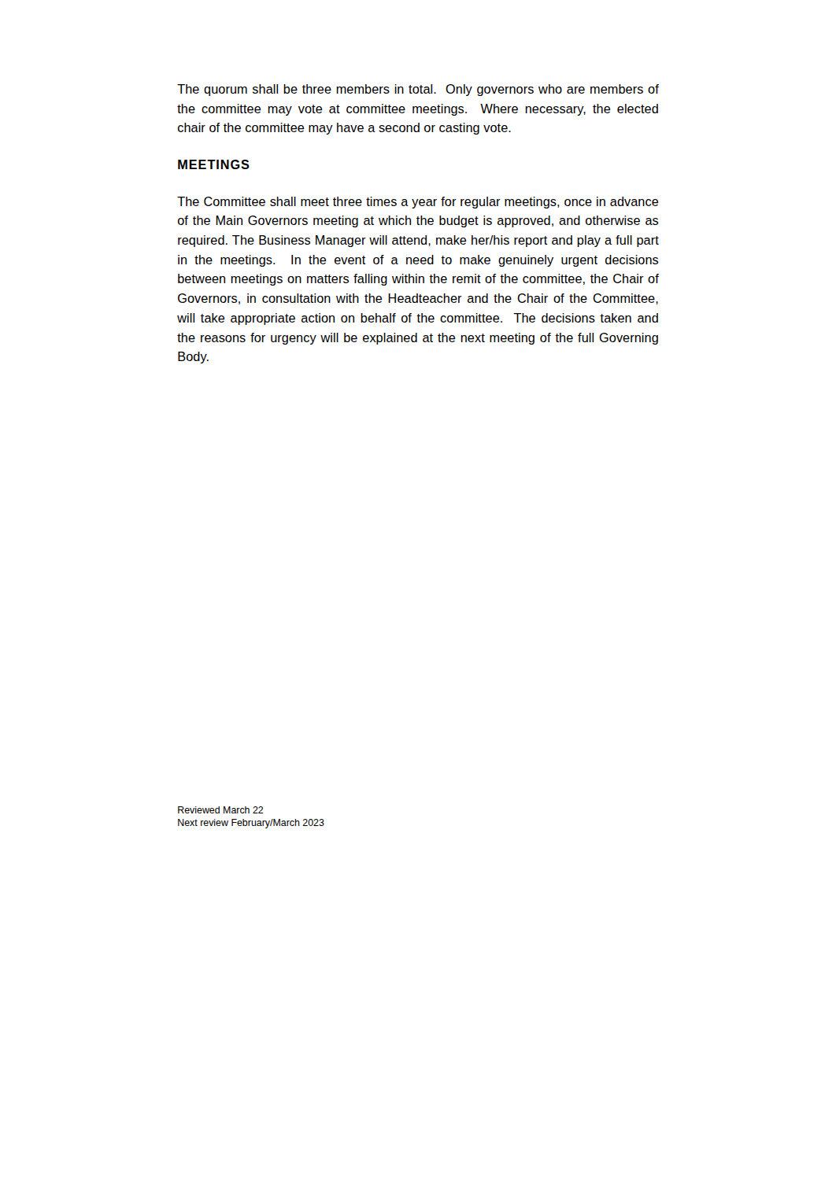The quorum shall be three members in total. Only governors who are members of the committee may vote at committee meetings. Where necessary, the elected chair of the committee may have a second or casting vote.
Meetings
The Committee shall meet three times a year for regular meetings, once in advance of the Main Governors meeting at which the budget is approved, and otherwise as required. The Business Manager will attend, make her/his report and play a full part in the meetings. In the event of a need to make genuinely urgent decisions between meetings on matters falling within the remit of the committee, the Chair of Governors, in consultation with the Headteacher and the Chair of the Committee, will take appropriate action on behalf of the committee. The decisions taken and the reasons for urgency will be explained at the next meeting of the full Governing Body.
Reviewed March 22
Next review February/March 2023